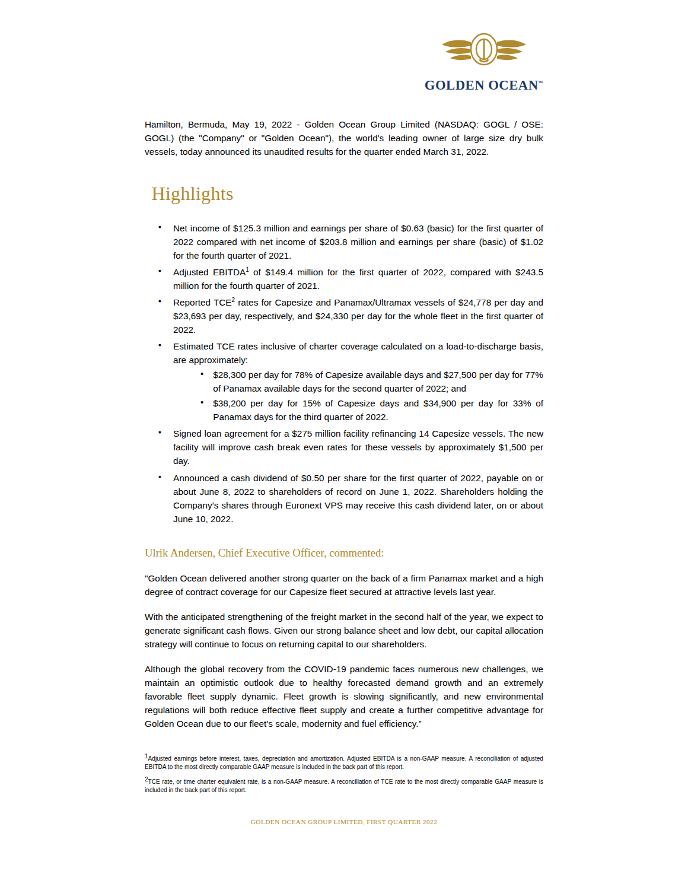GOLDEN OCEAN™
Hamilton, Bermuda, May 19, 2022 - Golden Ocean Group Limited (NASDAQ: GOGL / OSE: GOGL) (the "Company" or "Golden Ocean"), the world's leading owner of large size dry bulk vessels, today announced its unaudited results for the quarter ended March 31, 2022.
Highlights
Net income of $125.3 million and earnings per share of $0.63 (basic) for the first quarter of 2022 compared with net income of $203.8 million and earnings per share (basic) of $1.02 for the fourth quarter of 2021.
Adjusted EBITDA1 of $149.4 million for the first quarter of 2022, compared with $243.5 million for the fourth quarter of 2021.
Reported TCE2 rates for Capesize and Panamax/Ultramax vessels of $24,778 per day and $23,693 per day, respectively, and $24,330 per day for the whole fleet in the first quarter of 2022.
Estimated TCE rates inclusive of charter coverage calculated on a load-to-discharge basis, are approximately:
$28,300 per day for 78% of Capesize available days and $27,500 per day for 77% of Panamax available days for the second quarter of 2022; and
$38,200 per day for 15% of Capesize days and $34,900 per day for 33% of Panamax days for the third quarter of 2022.
Signed loan agreement for a $275 million facility refinancing 14 Capesize vessels. The new facility will improve cash break even rates for these vessels by approximately $1,500 per day.
Announced a cash dividend of $0.50 per share for the first quarter of 2022, payable on or about June 8, 2022 to shareholders of record on June 1, 2022. Shareholders holding the Company’s shares through Euronext VPS may receive this cash dividend later, on or about June 10, 2022.
Ulrik Andersen, Chief Executive Officer, commented:
"Golden Ocean delivered another strong quarter on the back of a firm Panamax market and a high degree of contract coverage for our Capesize fleet secured at attractive levels last year.
With the anticipated strengthening of the freight market in the second half of the year, we expect to generate significant cash flows. Given our strong balance sheet and low debt, our capital allocation strategy will continue to focus on returning capital to our shareholders.
Although the global recovery from the COVID-19 pandemic faces numerous new challenges, we maintain an optimistic outlook due to healthy forecasted demand growth and an extremely favorable fleet supply dynamic. Fleet growth is slowing significantly, and new environmental regulations will both reduce effective fleet supply and create a further competitive advantage for Golden Ocean due to our fleet's scale, modernity and fuel efficiency.”
1Adjusted earnings before interest, taxes, depreciation and amortization. Adjusted EBITDA is a non-GAAP measure. A reconciliation of adjusted EBITDA to the most directly comparable GAAP measure is included in the back part of this report.
2TCE rate, or time charter equivalent rate, is a non-GAAP measure. A reconciliation of TCE rate to the most directly comparable GAAP measure is included in the back part of this report.
GOLDEN OCEAN GROUP LIMITED, FIRST QUARTER 2022